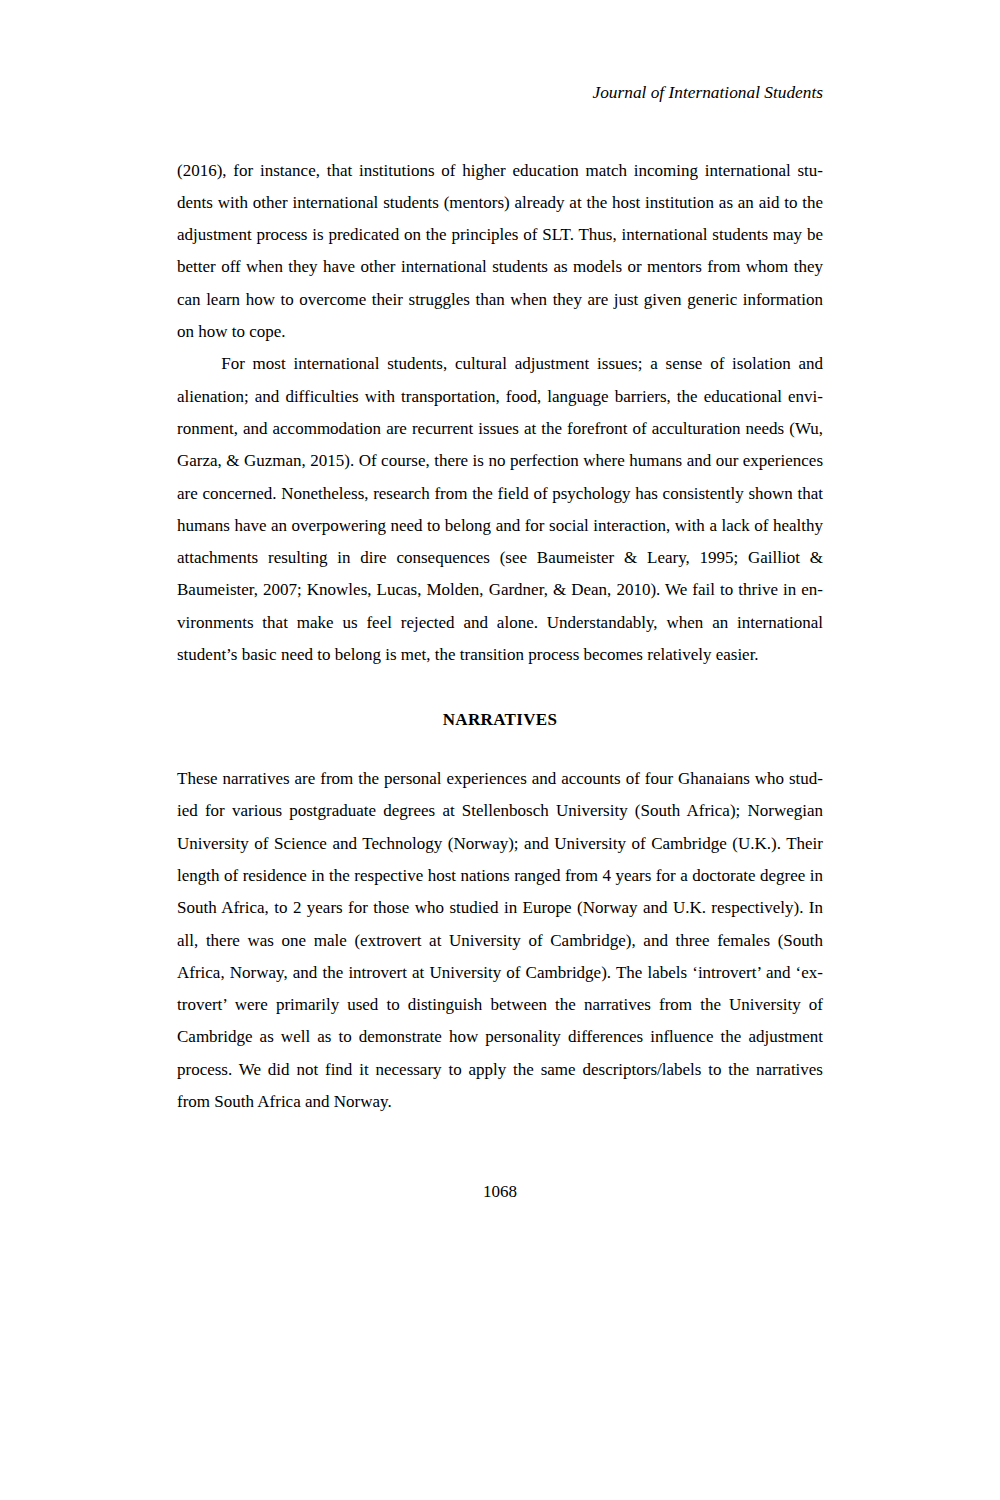Journal of International Students
(2016), for instance, that institutions of higher education match incoming international students with other international students (mentors) already at the host institution as an aid to the adjustment process is predicated on the principles of SLT. Thus, international students may be better off when they have other international students as models or mentors from whom they can learn how to overcome their struggles than when they are just given generic information on how to cope.
For most international students, cultural adjustment issues; a sense of isolation and alienation; and difficulties with transportation, food, language barriers, the educational environment, and accommodation are recurrent issues at the forefront of acculturation needs (Wu, Garza, & Guzman, 2015). Of course, there is no perfection where humans and our experiences are concerned. Nonetheless, research from the field of psychology has consistently shown that humans have an overpowering need to belong and for social interaction, with a lack of healthy attachments resulting in dire consequences (see Baumeister & Leary, 1995; Gailliot & Baumeister, 2007; Knowles, Lucas, Molden, Gardner, & Dean, 2010). We fail to thrive in environments that make us feel rejected and alone. Understandably, when an international student’s basic need to belong is met, the transition process becomes relatively easier.
Narratives
These narratives are from the personal experiences and accounts of four Ghanaians who studied for various postgraduate degrees at Stellenbosch University (South Africa); Norwegian University of Science and Technology (Norway); and University of Cambridge (U.K.). Their length of residence in the respective host nations ranged from 4 years for a doctorate degree in South Africa, to 2 years for those who studied in Europe (Norway and U.K. respectively). In all, there was one male (extrovert at University of Cambridge), and three females (South Africa, Norway, and the introvert at University of Cambridge). The labels ‘introvert’ and ‘extrovert’ were primarily used to distinguish between the narratives from the University of Cambridge as well as to demonstrate how personality differences influence the adjustment process. We did not find it necessary to apply the same descriptors/labels to the narratives from South Africa and Norway.
1068